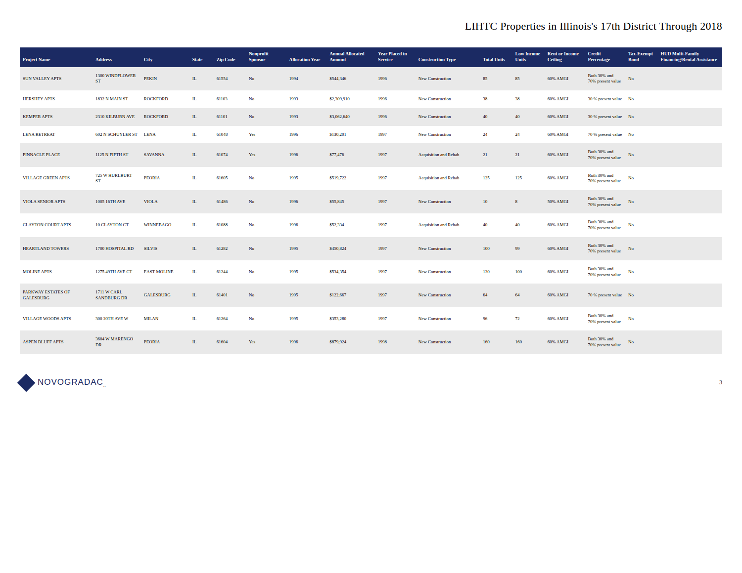LIHTC Properties in Illinois's 17th District Through 2018
| Project Name | Address | City | State | Zip Code | Nonprofit Sponsor | Allocation Year | Annual Allocated Amount | Year Placed in Service | Construction Type | Total Units | Low Income Units | Rent or Income Ceiling | Credit Percentage | Tax-Exempt Bond | HUD Multi-Family Financing/Rental Assistance |
| --- | --- | --- | --- | --- | --- | --- | --- | --- | --- | --- | --- | --- | --- | --- | --- |
| SUN VALLEY APTS | 1300 WINDFLOWER ST | PEKIN | IL | 61554 | No | 1994 | $544,346 | 1996 | New Construction | 85 | 85 | 60% AMGI | Both 30% and 70% present value | No | |
| HERSHEY APTS | 1832 N MAIN ST | ROCKFORD | IL | 61103 | No | 1993 | $2,309,910 | 1996 | New Construction | 38 | 38 | 60% AMGI | 30 % present value | No | |
| KEMPER APTS | 2310 KILBURN AVE | ROCKFORD | IL | 61101 | No | 1993 | $3,062,640 | 1996 | New Construction | 40 | 40 | 60% AMGI | 30 % present value | No | |
| LENA RETREAT | 602 N SCHUYLER ST | LENA | IL | 61048 | Yes | 1996 | $130,201 | 1997 | New Construction | 24 | 24 | 60% AMGI | 70 % present value | No | |
| PINNACLE PLACE | 1125 N FIFTH ST | SAVANNA | IL | 61074 | Yes | 1996 | $77,476 | 1997 | Acquisition and Rehab | 21 | 21 | 60% AMGI | Both 30% and 70% present value | No | |
| VILLAGE GREEN APTS | 725 W HURLBURT ST | PEORIA | IL | 61605 | No | 1995 | $519,722 | 1997 | Acquisition and Rehab | 125 | 125 | 60% AMGI | Both 30% and 70% present value | No | |
| VIOLA SENIOR APTS | 1005 16TH AVE | VIOLA | IL | 61486 | No | 1996 | $55,845 | 1997 | New Construction | 10 | 8 | 50% AMGI | Both 30% and 70% present value | No | |
| CLAYTON COURT APTS | 10 CLAYTON CT | WINNEBAGO | IL | 61088 | No | 1996 | $52,334 | 1997 | Acquisition and Rehab | 40 | 40 | 60% AMGI | Both 30% and 70% present value | No | |
| HEARTLAND TOWERS | 1700 HOSPITAL RD | SILVIS | IL | 61282 | No | 1995 | $450,824 | 1997 | New Construction | 100 | 99 | 60% AMGI | Both 30% and 70% present value | No | |
| MOLINE APTS | 1275 49TH AVE CT | EAST MOLINE | IL | 61244 | No | 1995 | $534,354 | 1997 | New Construction | 120 | 100 | 60% AMGI | Both 30% and 70% present value | No | |
| PARKWAY ESTATES OF GALESBURG | 1711 W CARL SANDBURG DR | GALESBURG | IL | 61401 | No | 1995 | $122,667 | 1997 | New Construction | 64 | 64 | 60% AMGI | 70 % present value | No | |
| VILLAGE WOODS APTS | 300 20TH AVE W | MILAN | IL | 61264 | No | 1995 | $353,280 | 1997 | New Construction | 96 | 72 | 60% AMGI | Both 30% and 70% present value | No | |
| ASPEN BLUFF APTS | 3604 W MARENGO DR | PEORIA | IL | 61604 | Yes | 1996 | $879,924 | 1998 | New Construction | 160 | 160 | 60% AMGI | Both 30% and 70% present value | No | |
NOVOGRADAC..
3